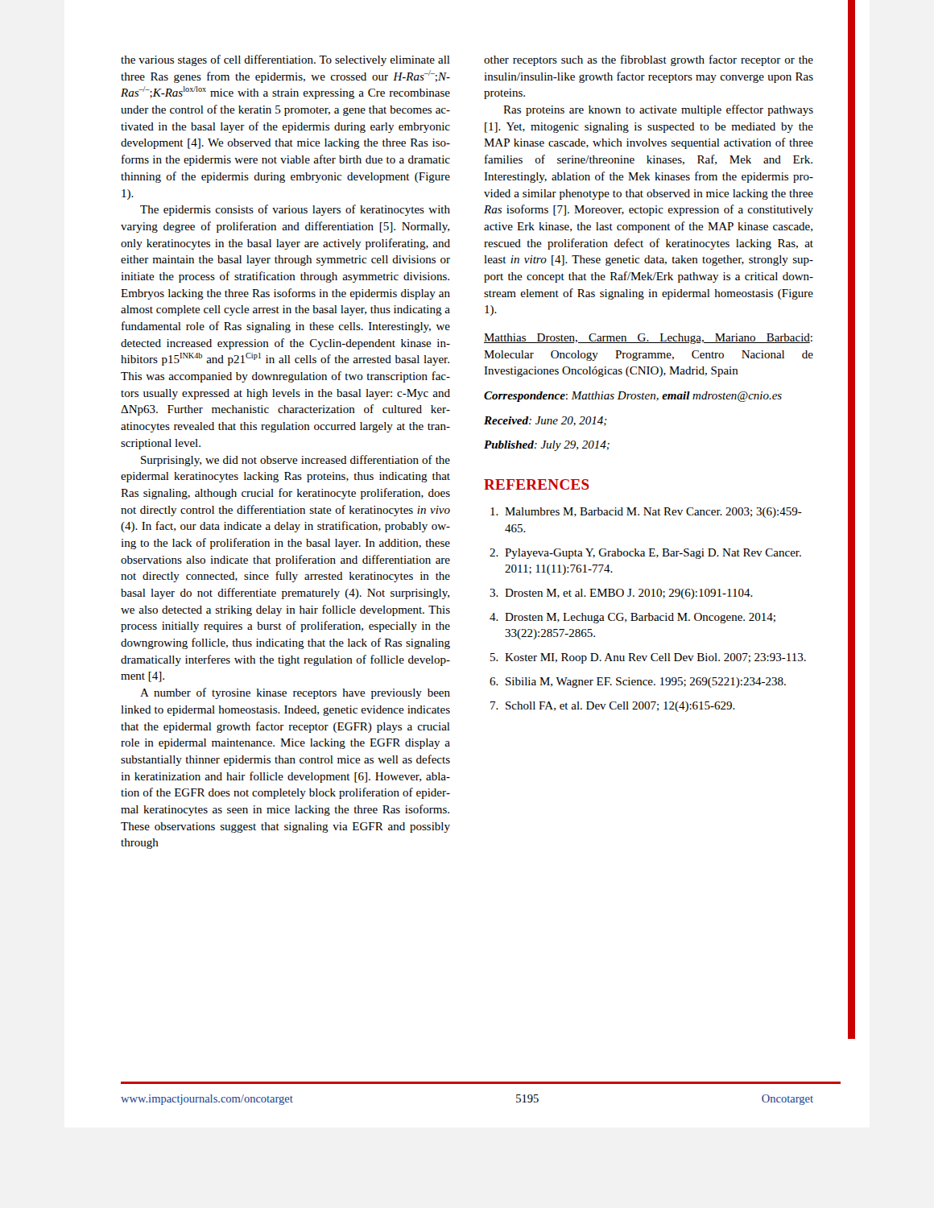the various stages of cell differentiation. To selectively eliminate all three Ras genes from the epidermis, we crossed our H-Ras–/–;N-Ras–/–;K-Raslox/lox mice with a strain expressing a Cre recombinase under the control of the keratin 5 promoter, a gene that becomes activated in the basal layer of the epidermis during early embryonic development [4]. We observed that mice lacking the three Ras isoforms in the epidermis were not viable after birth due to a dramatic thinning of the epidermis during embryonic development (Figure 1).
The epidermis consists of various layers of keratinocytes with varying degree of proliferation and differentiation [5]. Normally, only keratinocytes in the basal layer are actively proliferating, and either maintain the basal layer through symmetric cell divisions or initiate the process of stratification through asymmetric divisions. Embryos lacking the three Ras isoforms in the epidermis display an almost complete cell cycle arrest in the basal layer, thus indicating a fundamental role of Ras signaling in these cells. Interestingly, we detected increased expression of the Cyclin-dependent kinase inhibitors p15INK4b and p21Cip1 in all cells of the arrested basal layer. This was accompanied by downregulation of two transcription factors usually expressed at high levels in the basal layer: c-Myc and ΔNp63. Further mechanistic characterization of cultured keratinocytes revealed that this regulation occurred largely at the transcriptional level.
Surprisingly, we did not observe increased differentiation of the epidermal keratinocytes lacking Ras proteins, thus indicating that Ras signaling, although crucial for keratinocyte proliferation, does not directly control the differentiation state of keratinocytes in vivo (4). In fact, our data indicate a delay in stratification, probably owing to the lack of proliferation in the basal layer. In addition, these observations also indicate that proliferation and differentiation are not directly connected, since fully arrested keratinocytes in the basal layer do not differentiate prematurely (4). Not surprisingly, we also detected a striking delay in hair follicle development. This process initially requires a burst of proliferation, especially in the downgrowing follicle, thus indicating that the lack of Ras signaling dramatically interferes with the tight regulation of follicle development [4].
A number of tyrosine kinase receptors have previously been linked to epidermal homeostasis. Indeed, genetic evidence indicates that the epidermal growth factor receptor (EGFR) plays a crucial role in epidermal maintenance. Mice lacking the EGFR display a substantially thinner epidermis than control mice as well as defects in keratinization and hair follicle development [6]. However, ablation of the EGFR does not completely block proliferation of epidermal keratinocytes as seen in mice lacking the three Ras isoforms. These observations suggest that signaling via EGFR and possibly through
other receptors such as the fibroblast growth factor receptor or the insulin/insulin-like growth factor receptors may converge upon Ras proteins.
Ras proteins are known to activate multiple effector pathways [1]. Yet, mitogenic signaling is suspected to be mediated by the MAP kinase cascade, which involves sequential activation of three families of serine/threonine kinases, Raf, Mek and Erk. Interestingly, ablation of the Mek kinases from the epidermis provided a similar phenotype to that observed in mice lacking the three Ras isoforms [7]. Moreover, ectopic expression of a constitutively active Erk kinase, the last component of the MAP kinase cascade, rescued the proliferation defect of keratinocytes lacking Ras, at least in vitro [4]. These genetic data, taken together, strongly support the concept that the Raf/Mek/Erk pathway is a critical downstream element of Ras signaling in epidermal homeostasis (Figure 1).
Matthias Drosten, Carmen G. Lechuga, Mariano Barbacid: Molecular Oncology Programme, Centro Nacional de Investigaciones Oncológicas (CNIO), Madrid, Spain
Correspondence: Matthias Drosten, email mdrosten@cnio.es
Received: June 20, 2014;
Published: July 29, 2014;
REFERENCES
Malumbres M, Barbacid M. Nat Rev Cancer. 2003; 3(6):459-465.
Pylayeva-Gupta Y, Grabocka E, Bar-Sagi D. Nat Rev Cancer. 2011; 11(11):761-774.
Drosten M, et al. EMBO J. 2010; 29(6):1091-1104.
Drosten M, Lechuga CG, Barbacid M. Oncogene. 2014; 33(22):2857-2865.
Koster MI, Roop D. Anu Rev Cell Dev Biol. 2007; 23:93-113.
Sibilia M, Wagner EF. Science. 1995; 269(5221):234-238.
Scholl FA, et al. Dev Cell 2007; 12(4):615-629.
www.impactjournals.com/oncotarget
5195
Oncotarget